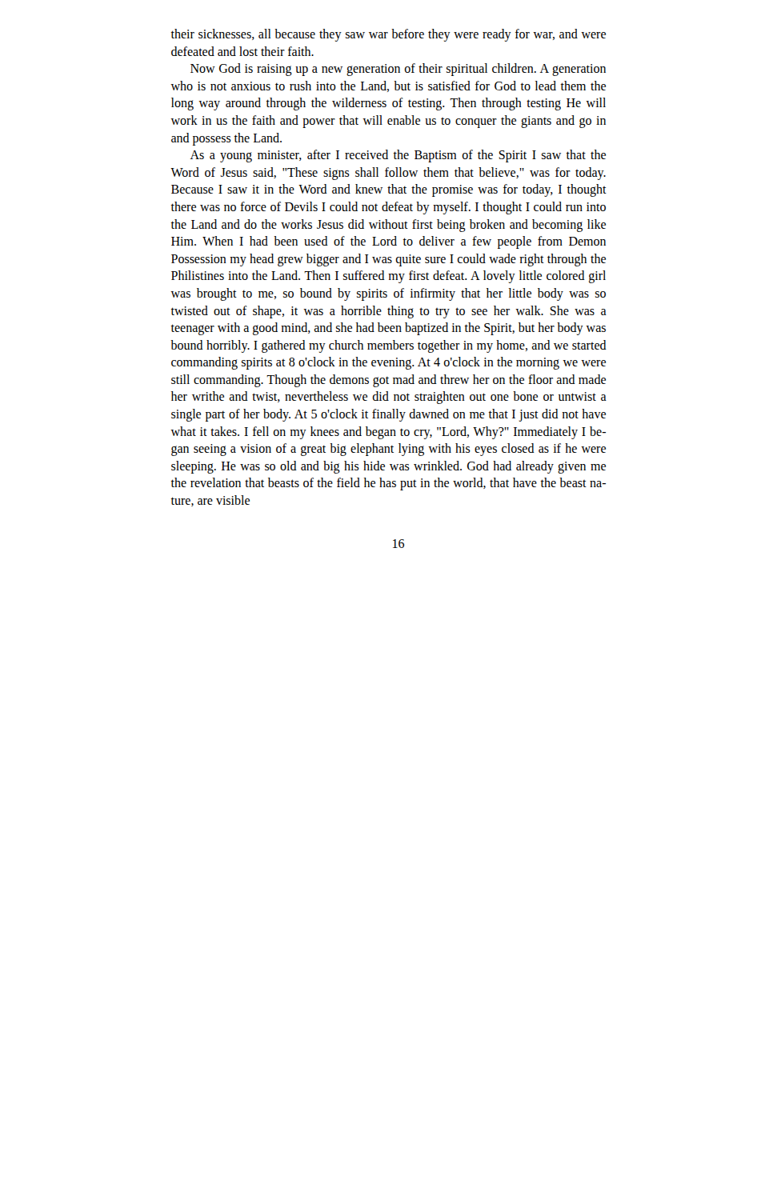their sicknesses, all because they saw war before they were ready for war, and were defeated and lost their faith.
Now God is raising up a new generation of their spiritual children. A generation who is not anxious to rush into the Land, but is satisfied for God to lead them the long way around through the wilderness of testing. Then through testing He will work in us the faith and power that will enable us to conquer the giants and go in and possess the Land.
As a young minister, after I received the Baptism of the Spirit I saw that the Word of Jesus said, "These signs shall follow them that believe," was for today. Because I saw it in the Word and knew that the promise was for today, I thought there was no force of Devils I could not defeat by myself. I thought I could run into the Land and do the works Jesus did without first being broken and becoming like Him. When I had been used of the Lord to deliver a few people from Demon Possession my head grew bigger and I was quite sure I could wade right through the Philistines into the Land. Then I suffered my first defeat. A lovely little colored girl was brought to me, so bound by spirits of infirmity that her little body was so twisted out of shape, it was a horrible thing to try to see her walk. She was a teenager with a good mind, and she had been baptized in the Spirit, but her body was bound horribly. I gathered my church members together in my home, and we started commanding spirits at 8 o'clock in the evening. At 4 o'clock in the morning we were still commanding. Though the demons got mad and threw her on the floor and made her writhe and twist, nevertheless we did not straighten out one bone or untwist a single part of her body. At 5 o'clock it finally dawned on me that I just did not have what it takes. I fell on my knees and began to cry, "Lord, Why?" Immediately I began seeing a vision of a great big elephant lying with his eyes closed as if he were sleeping. He was so old and big his hide was wrinkled. God had already given me the revelation that beasts of the field he has put in the world, that have the beast nature, are visible
16